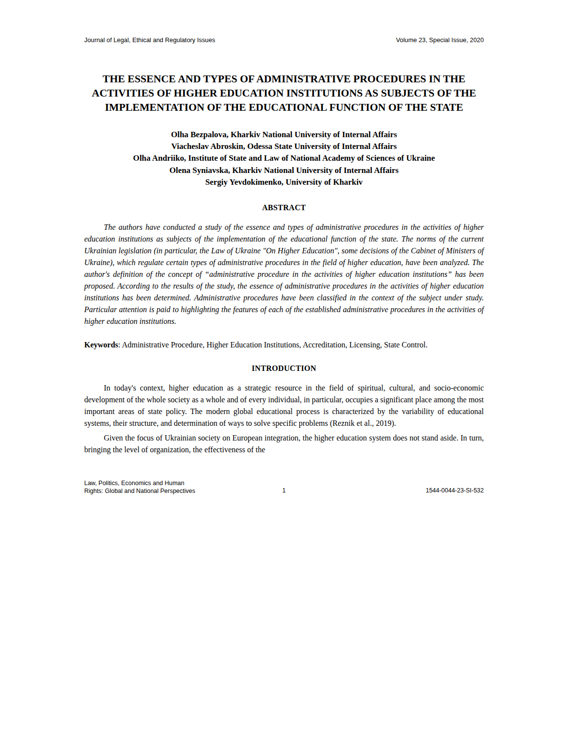Journal of Legal, Ethical and Regulatory Issues Volume 23, Special Issue, 2020
The Essence and Types of Administrative Procedures in the Activities of Higher Education Institutions as Subjects of the Implementation of the Educational Function of the State
Olha Bezpalova, Kharkiv National University of Internal Affairs
Viacheslav Abroskin, Odessa State University of Internal Affairs
Olha Andriiko, Institute of State and Law of National Academy of Sciences of Ukraine
Olena Syniavska, Kharkiv National University of Internal Affairs
Sergiy Yevdokimenko, University of Kharkiv
Abstract
The authors have conducted a study of the essence and types of administrative procedures in the activities of higher education institutions as subjects of the implementation of the educational function of the state. The norms of the current Ukrainian legislation (in particular, the Law of Ukraine "On Higher Education", some decisions of the Cabinet of Ministers of Ukraine), which regulate certain types of administrative procedures in the field of higher education, have been analyzed. The author's definition of the concept of “administrative procedure in the activities of higher education institutions” has been proposed. According to the results of the study, the essence of administrative procedures in the activities of higher education institutions has been determined. Administrative procedures have been classified in the context of the subject under study. Particular attention is paid to highlighting the features of each of the established administrative procedures in the activities of higher education institutions.
Keywords: Administrative Procedure, Higher Education Institutions, Accreditation, Licensing, State Control.
Introduction
In today's context, higher education as a strategic resource in the field of spiritual, cultural, and socio-economic development of the whole society as a whole and of every individual, in particular, occupies a significant place among the most important areas of state policy. The modern global educational process is characterized by the variability of educational systems, their structure, and determination of ways to solve specific problems (Reznik et al., 2019).
Given the focus of Ukrainian society on European integration, the higher education system does not stand aside. In turn, bringing the level of organization, the effectiveness of the
Law, Politics, Economics and Human
Rights: Global and National Perspectives
1
1544-0044-23-SI-532